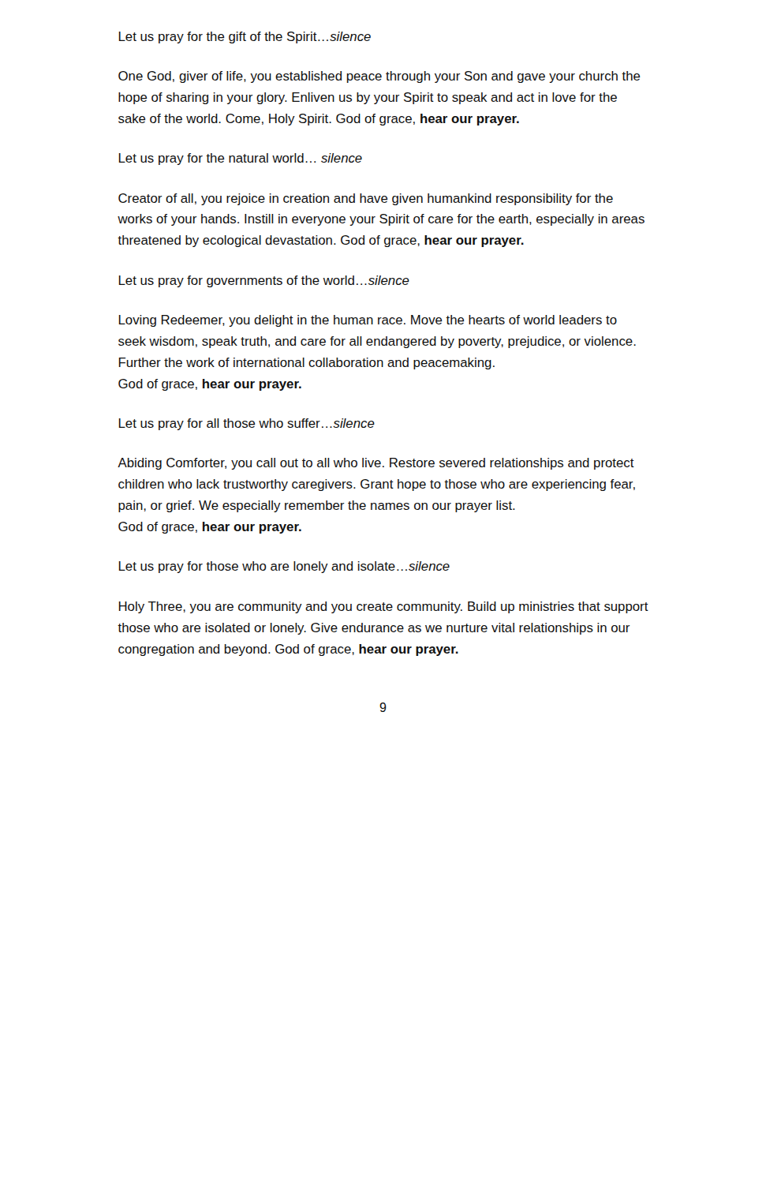Let us pray for the gift of the Spirit…silence
One God, giver of life, you established peace through your Son and gave your church the hope of sharing in your glory. Enliven us by your Spirit to speak and act in love for the sake of the world. Come, Holy Spirit. God of grace, hear our prayer.
Let us pray for the natural world… silence
Creator of all, you rejoice in creation and have given humankind responsibility for the works of your hands. Instill in everyone your Spirit of care for the earth, especially in areas threatened by ecological devastation. God of grace, hear our prayer.
Let us pray for governments of the world…silence
Loving Redeemer, you delight in the human race. Move the hearts of world leaders to seek wisdom, speak truth, and care for all endangered by poverty, prejudice, or violence. Further the work of international collaboration and peacemaking.
God of grace, hear our prayer.
Let us pray for all those who suffer…silence
Abiding Comforter, you call out to all who live. Restore severed relationships and protect children who lack trustworthy caregivers. Grant hope to those who are experiencing fear, pain, or grief. We especially remember the names on our prayer list.
God of grace, hear our prayer.
Let us pray for those who are lonely and isolate…silence
Holy Three, you are community and you create community. Build up ministries that support those who are isolated or lonely. Give endurance as we nurture vital relationships in our congregation and beyond. God of grace, hear our prayer.
9